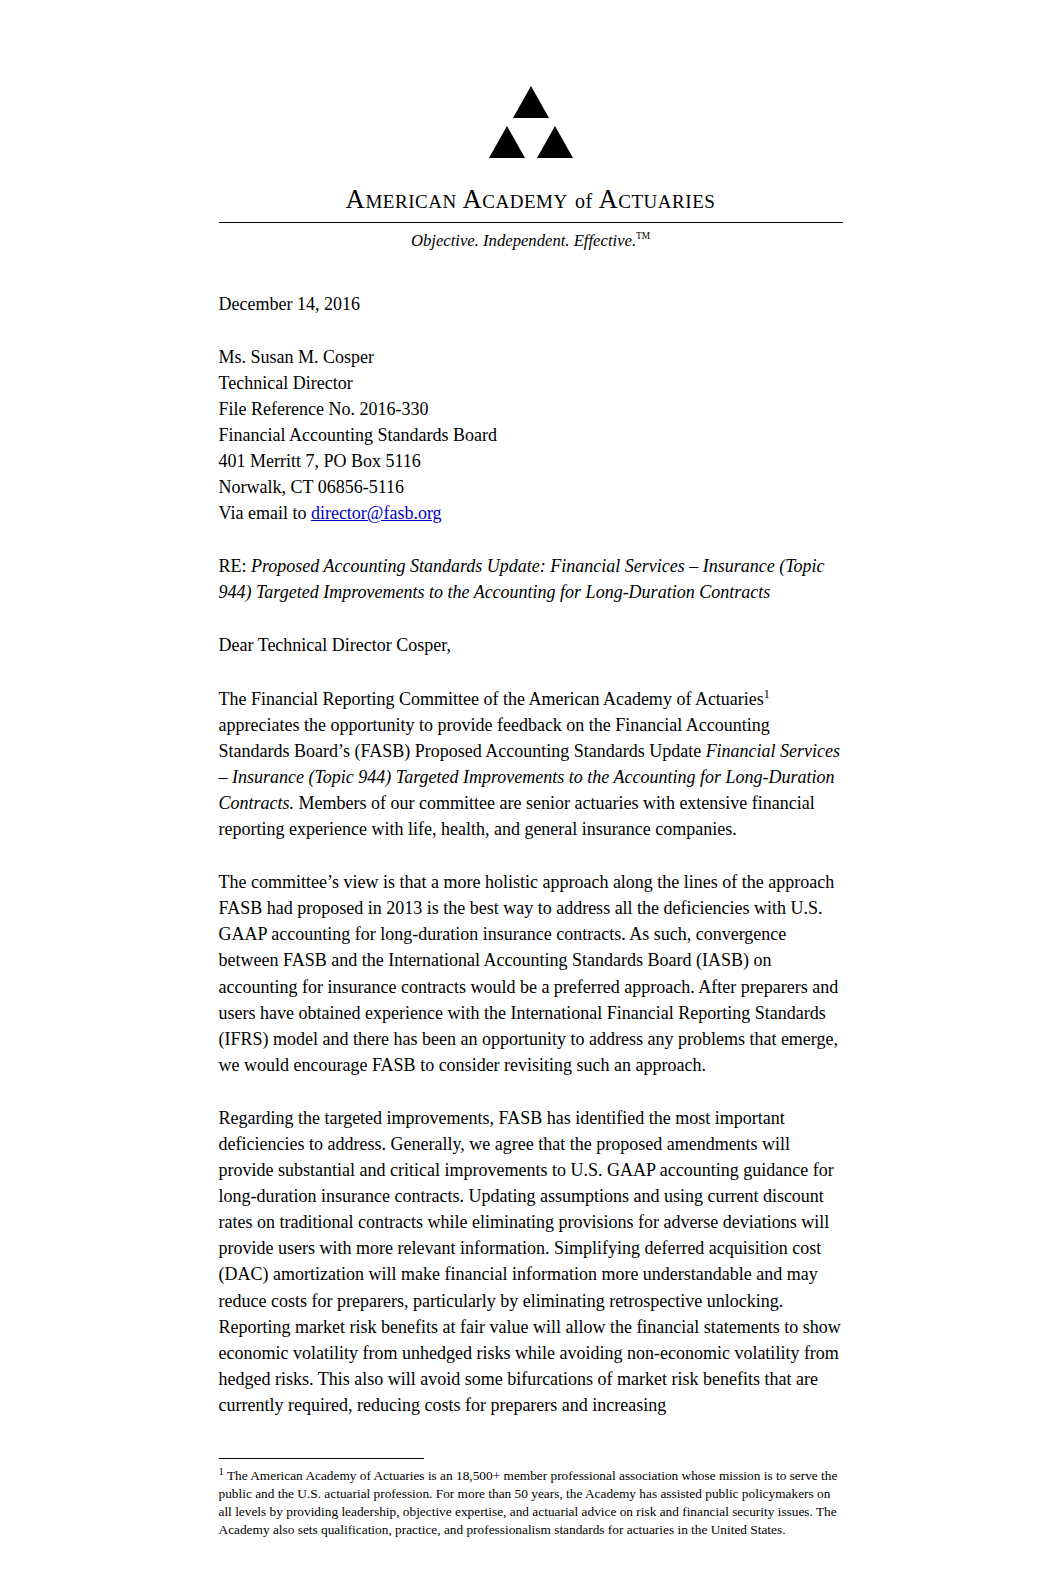American Academy of Actuaries
Objective. Independent. Effective.TM
December 14, 2016
Ms. Susan M. Cosper
Technical Director
File Reference No. 2016-330
Financial Accounting Standards Board
401 Merritt 7, PO Box 5116
Norwalk, CT 06856-5116
Via email to director@fasb.org
RE: Proposed Accounting Standards Update: Financial Services – Insurance (Topic 944) Targeted Improvements to the Accounting for Long-Duration Contracts
Dear Technical Director Cosper,
The Financial Reporting Committee of the American Academy of Actuaries1 appreciates the opportunity to provide feedback on the Financial Accounting Standards Board’s (FASB) Proposed Accounting Standards Update Financial Services – Insurance (Topic 944) Targeted Improvements to the Accounting for Long-Duration Contracts. Members of our committee are senior actuaries with extensive financial reporting experience with life, health, and general insurance companies.
The committee’s view is that a more holistic approach along the lines of the approach FASB had proposed in 2013 is the best way to address all the deficiencies with U.S. GAAP accounting for long-duration insurance contracts. As such, convergence between FASB and the International Accounting Standards Board (IASB) on accounting for insurance contracts would be a preferred approach. After preparers and users have obtained experience with the International Financial Reporting Standards (IFRS) model and there has been an opportunity to address any problems that emerge, we would encourage FASB to consider revisiting such an approach.
Regarding the targeted improvements, FASB has identified the most important deficiencies to address. Generally, we agree that the proposed amendments will provide substantial and critical improvements to U.S. GAAP accounting guidance for long-duration insurance contracts. Updating assumptions and using current discount rates on traditional contracts while eliminating provisions for adverse deviations will provide users with more relevant information. Simplifying deferred acquisition cost (DAC) amortization will make financial information more understandable and may reduce costs for preparers, particularly by eliminating retrospective unlocking. Reporting market risk benefits at fair value will allow the financial statements to show economic volatility from unhedged risks while avoiding non-economic volatility from hedged risks. This also will avoid some bifurcations of market risk benefits that are currently required, reducing costs for preparers and increasing
1 The American Academy of Actuaries is an 18,500+ member professional association whose mission is to serve the public and the U.S. actuarial profession. For more than 50 years, the Academy has assisted public policymakers on all levels by providing leadership, objective expertise, and actuarial advice on risk and financial security issues. The Academy also sets qualification, practice, and professionalism standards for actuaries in the United States.